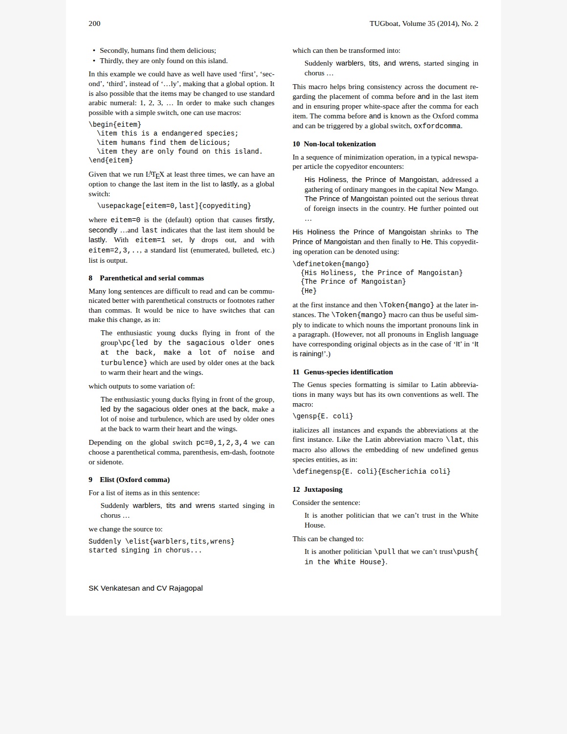200 TUGboat, Volume 35 (2014), No. 2
Secondly, humans find them delicious;
Thirdly, they are only found on this island.
In this example we could have as well have used ‘first’, ‘second’, ‘third’, instead of ‘…ly’, making that a global option. It is also possible that the items may be changed to use standard arabic numeral: 1, 2, 3, … In order to make such changes possible with a simple switch, one can use macros:
\begin{eitem}
  \item this is a endangered species;
  \item humans find them delicious;
  \item they are only found on this island.
\end{eitem}
Given that we run LaTe X at least three times, we can have an option to change the last item in the list to lastly, as a global switch:
\usepackage[eitem=0,last]{copyediting}
where eitem=0 is the (default) option that causes firstly, secondly …and last indicates that the last item should be lastly. With eitem=1 set, ly drops out, and with eitem=2,3,.., a standard list (enumerated, bulleted, etc.) list is output.
8 Parenthetical and serial commas
Many long sentences are difficult to read and can be communicated better with parenthetical constructs or footnotes rather than commas. It would be nice to have switches that can make this change, as in:
The enthusiastic young ducks flying in front of the group\pc{led by the sagacious older ones at the back, make a lot of noise and turbulence} which are used by older ones at the back to warm their heart and the wings.
which outputs to some variation of:
The enthusiastic young ducks flying in front of the group, led by the sagacious older ones at the back, make a lot of noise and turbulence, which are used by older ones at the back to warm their heart and the wings.
Depending on the global switch pc=0,1,2,3,4 we can choose a parenthetical comma, parenthesis, em-dash, footnote or sidenote.
9 Elist (Oxford comma)
For a list of items as in this sentence:
Suddenly warblers, tits and wrens started singing in chorus …
we change the source to:
Suddenly \elist{warblers,tits,wrens}
started singing in chorus...
which can then be transformed into:
Suddenly warblers, tits, and wrens, started singing in chorus …
This macro helps bring consistency across the document regarding the placement of comma before and in the last item and in ensuring proper white-space after the comma for each item. The comma before and is known as the Oxford comma and can be triggered by a global switch, oxfordcomma.
10 Non-local tokenization
In a sequence of minimization operation, in a typical newspaper article the copyeditor encounters:
His Holiness, the Prince of Mangoistan, addressed a gathering of ordinary mangoes in the capital New Mango. The Prince of Mangoistan pointed out the serious threat of foreign insects in the country. He further pointed out …
His Holiness the Prince of Mangoistan shrinks to The Prince of Mangoistan and then finally to He. This copyediting operation can be denoted using:
\definetoken{mango}
  {His Holiness, the Prince of Mangoistan}
  {The Prince of Mangoistan}
  {He}
at the first instance and then \Token{mango} at the later instances. The \Token{mango} macro can thus be useful simply to indicate to which nouns the important pronouns link in a paragraph. (However, not all pronouns in English language have corresponding original objects as in the case of ‘It’ in ‘It is raining!’.)
11 Genus-species identification
The Genus species formatting is similar to Latin abbreviations in many ways but has its own conventions as well. The macro:
\gensp{E. coli}
italicizes all instances and expands the abbreviations at the first instance. Like the Latin abbreviation macro \lat, this macro also allows the embedding of new undefined genus species entities, as in:
\definegensp{E. coli}{Escherichia coli}
12 Juxtaposing
Consider the sentence:
It is another politician that we can’t trust in the White House.
This can be changed to:
It is another politician \pull that we can’t trust\push{ in the White House}.
SK Venkatesan and CV Rajagopal